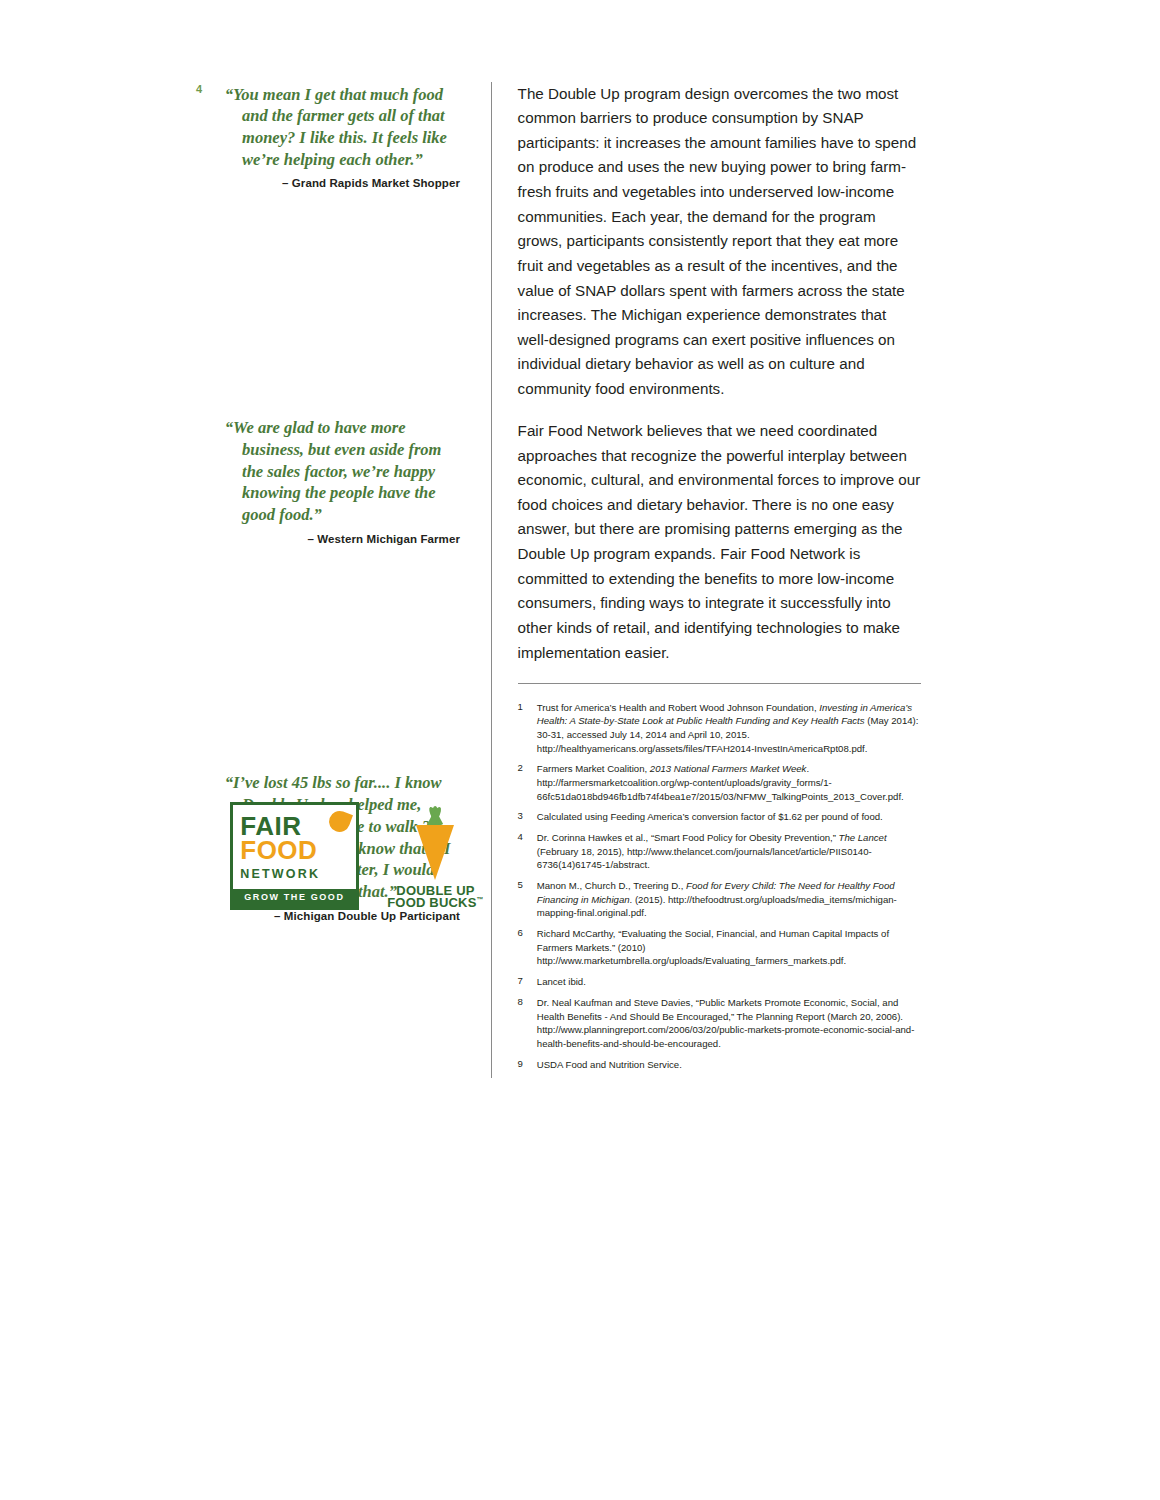4
“You mean I get that much food and the farmer gets all of that money? I like this. It feels like we’re helping each other.” – Grand Rapids Market Shopper
“We are glad to have more business, but even aside from the sales factor, we’re happy knowing the people have the good food.” – Western Michigan Farmer
“I’ve lost 45 lbs so far.... I know Double Up has helped me, because I am able to walk 2 miles now, and I know that if I wasn’t eating better, I would not be able to do that.” – Michigan Double Up Participant
Fair
Food
NETWORK
Grow the Good
Double Up
Food Bucks™
The Double Up program design overcomes the two most common barriers to produce consumption by SNAP participants: it increases the amount families have to spend on produce and uses the new buying power to bring farm-fresh fruits and vegetables into underserved low-income communities. Each year, the demand for the program grows, participants consistently report that they eat more fruit and vegetables as a result of the incentives, and the value of SNAP dollars spent with farmers across the state increases. The Michigan experience demonstrates that well-designed programs can exert positive influences on individual dietary behavior as well as on culture and community food environments.
Fair Food Network believes that we need coordinated approaches that recognize the powerful interplay between economic, cultural, and environmental forces to improve our food choices and dietary behavior. There is no one easy answer, but there are promising patterns emerging as the Double Up program expands. Fair Food Network is committed to extending the benefits to more low-income consumers, finding ways to integrate it successfully into other kinds of retail, and identifying technologies to make implementation easier.
Trust for America’s Health and Robert Wood Johnson Foundation, Investing in America’s Health: A State-by-State Look at Public Health Funding and Key Health Facts (May 2014): 30-31, accessed July 14, 2014 and April 10, 2015. http://healthyamericans.org/assets/files/TFAH2014-InvestInAmericaRpt08.pdf.
Farmers Market Coalition, 2013 National Farmers Market Week. http://farmersmarketcoalition.org/wp-content/uploads/gravity_forms/1-66fc51da018bd946fb1dfb74f4bea1e7/2015/03/NFMW_TalkingPoints_2013_Cover.pdf.
Calculated using Feeding America’s conversion factor of $1.62 per pound of food.
Dr. Corinna Hawkes et al., “Smart Food Policy for Obesity Prevention,” The Lancet (February 18, 2015), http://www.thelancet.com/journals/lancet/article/PIIS0140-6736(14)61745-1/abstract.
Manon M., Church D., Treering D., Food for Every Child: The Need for Healthy Food Financing in Michigan. (2015). http://thefoodtrust.org/uploads/media_items/michigan-mapping-final.original.pdf.
Richard McCarthy, “Evaluating the Social, Financial, and Human Capital Impacts of Farmers Markets.” (2010) http://www.marketumbrella.org/uploads/Evaluating_farmers_markets.pdf.
Lancet ibid.
Dr. Neal Kaufman and Steve Davies, “Public Markets Promote Economic, Social, and Health Benefits - And Should Be Encouraged,” The Planning Report (March 20, 2006). http://www.planningreport.com/2006/03/20/public-markets-promote-economic-social-and-health-benefits-and-should-be-encouraged.
USDA Food and Nutrition Service.